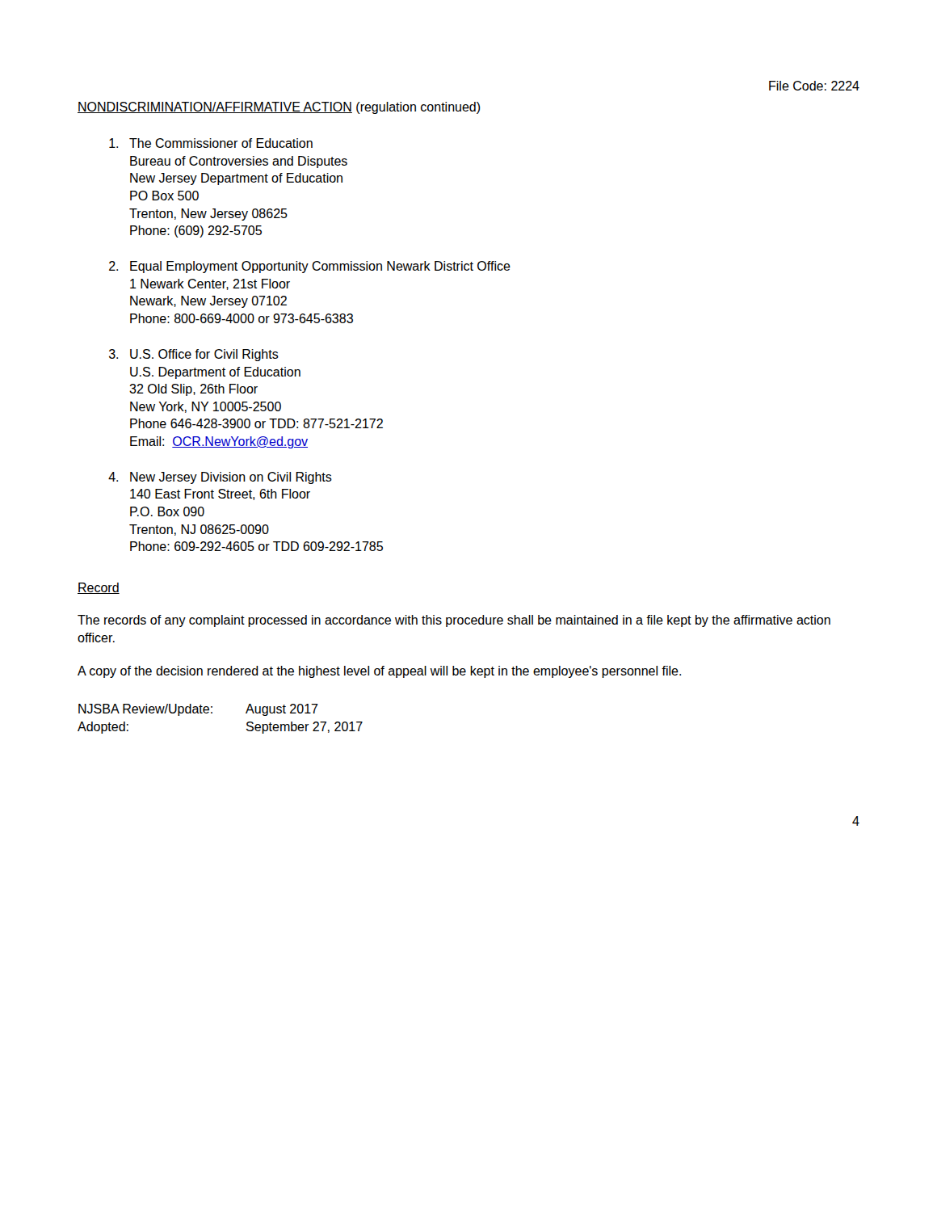File Code: 2224
NONDISCRIMINATION/AFFIRMATIVE ACTION (regulation continued)
The Commissioner of Education Bureau of Controversies and Disputes New Jersey Department of Education PO Box 500 Trenton, New Jersey 08625 Phone: (609) 292-5705
Equal Employment Opportunity Commission Newark District Office 1 Newark Center, 21st Floor Newark, New Jersey 07102 Phone: 800-669-4000 or 973-645-6383
U.S. Office for Civil Rights U.S. Department of Education 32 Old Slip, 26th Floor New York, NY 10005-2500 Phone 646-428-3900 or TDD: 877-521-2172 Email: OCR.NewYork@ed.gov
New Jersey Division on Civil Rights 140 East Front Street, 6th Floor P.O. Box 090 Trenton, NJ 08625-0090 Phone: 609-292-4605 or TDD 609-292-1785
Record
The records of any complaint processed in accordance with this procedure shall be maintained in a file kept by the affirmative action officer.
A copy of the decision rendered at the highest level of appeal will be kept in the employee's personnel file.
| NJSBA Review/Update: | August 2017 |
| Adopted: | September 27, 2017 |
4